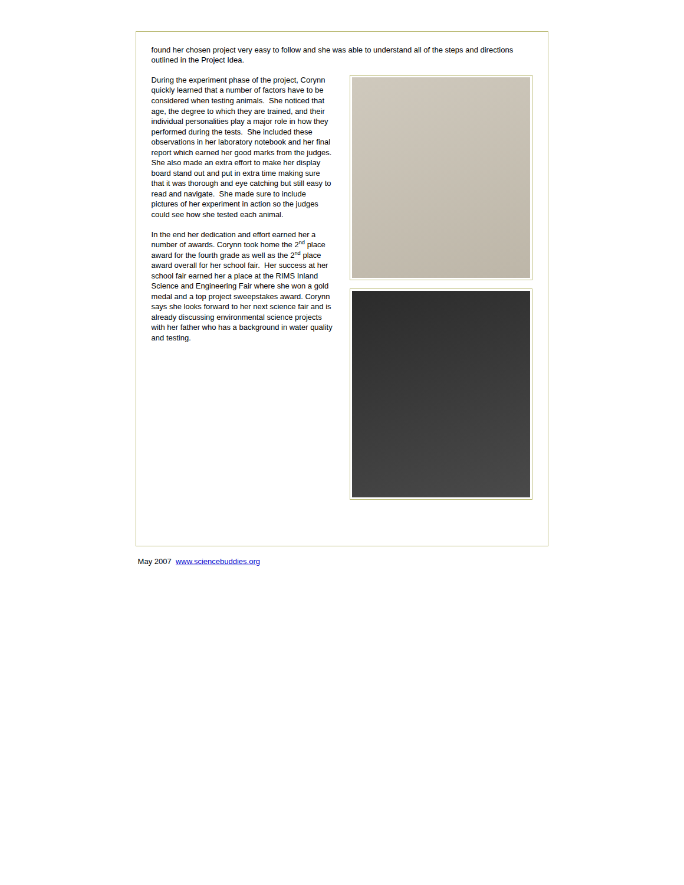found her chosen project very easy to follow and she was able to understand all of the steps and directions outlined in the Project Idea.
During the experiment phase of the project, Corynn quickly learned that a number of factors have to be considered when testing animals. She noticed that age, the degree to which they are trained, and their individual personalities play a major role in how they performed during the tests. She included these observations in her laboratory notebook and her final report which earned her good marks from the judges. She also made an extra effort to make her display board stand out and put in extra time making sure that it was thorough and eye catching but still easy to read and navigate. She made sure to include pictures of her experiment in action so the judges could see how she tested each animal.
In the end her dedication and effort earned her a number of awards. Corynn took home the 2nd place award for the fourth grade as well as the 2nd place award overall for her school fair. Her success at her school fair earned her a place at the RIMS Inland Science and Engineering Fair where she won a gold medal and a top project sweepstakes award. Corynn says she looks forward to her next science fair and is already discussing environmental science projects with her father who has a background in water quality and testing.
May 2007 www.sciencebuddies.org